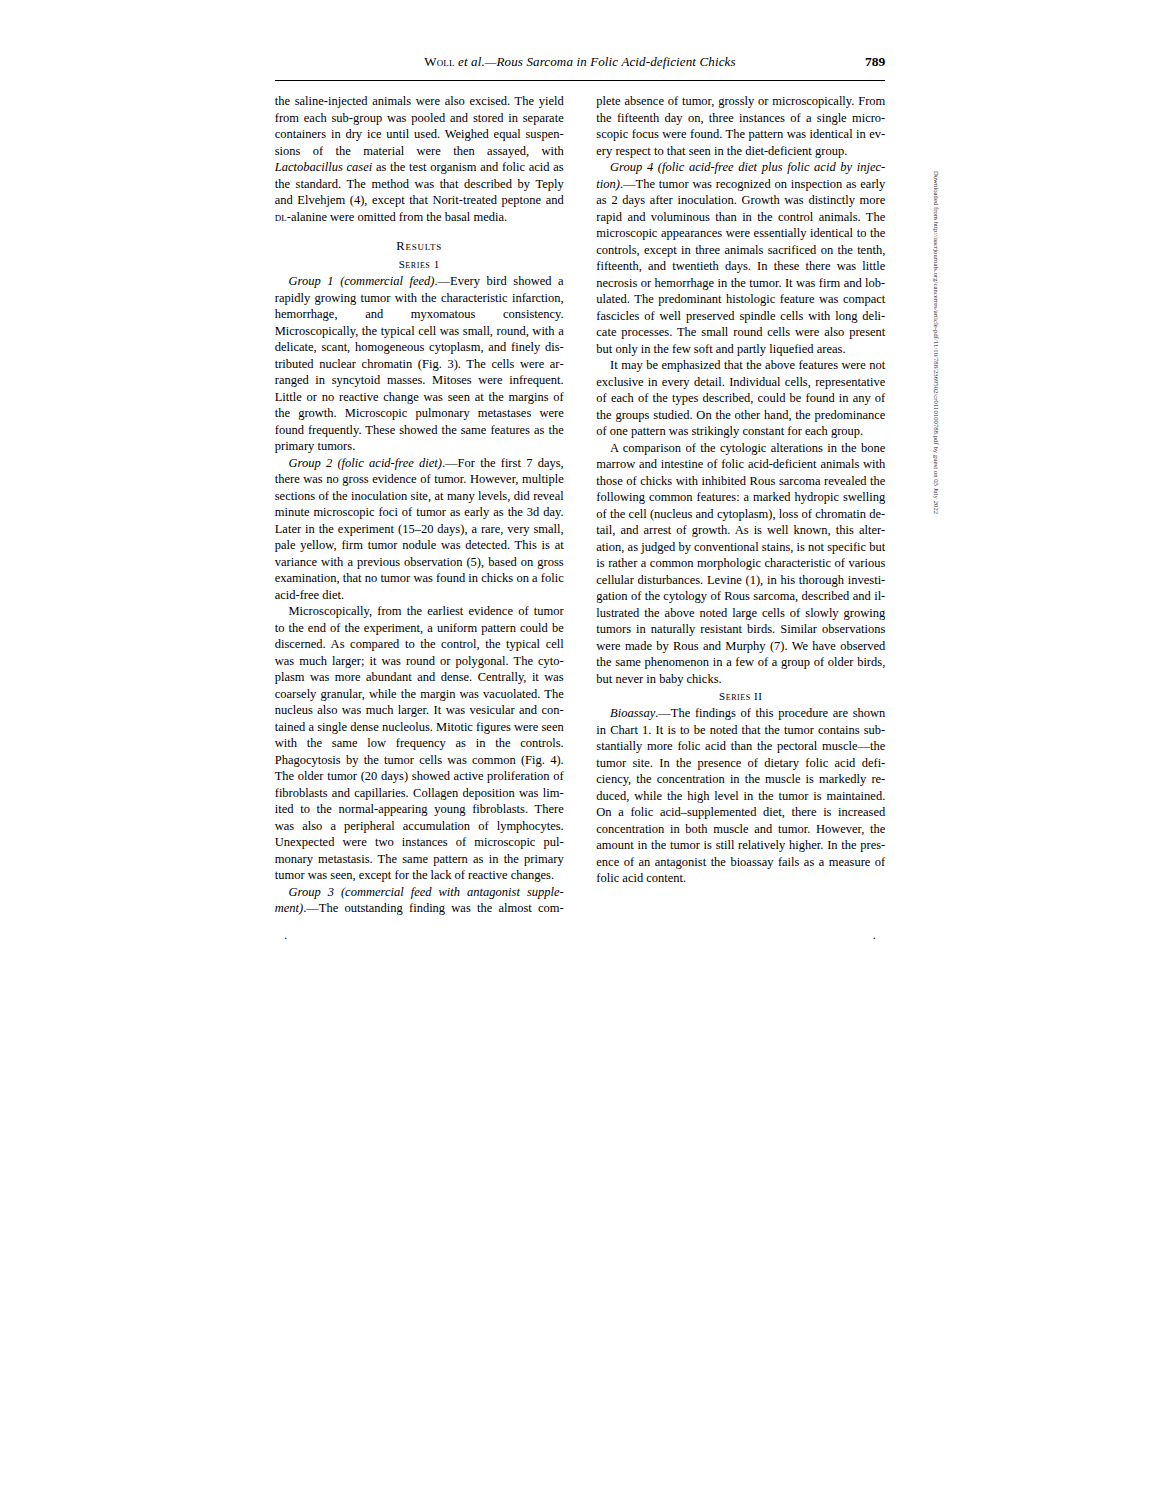Woll et al.—Rous Sarcoma in Folic Acid-deficient Chicks 789
the saline-injected animals were also excised. The yield from each sub-group was pooled and stored in separate containers in dry ice until used. Weighed equal suspensions of the material were then assayed, with Lactobacillus casei as the test organism and folic acid as the standard. The method was that described by Teply and Elvehjem (4), except that Norit-treated peptone and dl-alanine were omitted from the basal media.
Results
Series 1
Group 1 (commercial feed).—Every bird showed a rapidly growing tumor with the characteristic infarction, hemorrhage, and myxomatous consistency. Microscopically, the typical cell was small, round, with a delicate, scant, homogeneous cytoplasm, and finely distributed nuclear chromatin (Fig. 3). The cells were arranged in syncytoid masses. Mitoses were infrequent. Little or no reactive change was seen at the margins of the growth. Microscopic pulmonary metastases were found frequently. These showed the same features as the primary tumors.
Group 2 (folic acid-free diet).—For the first 7 days, there was no gross evidence of tumor. However, multiple sections of the inoculation site, at many levels, did reveal minute microscopic foci of tumor as early as the 3d day. Later in the experiment (15–20 days), a rare, very small, pale yellow, firm tumor nodule was detected. This is at variance with a previous observation (5), based on gross examination, that no tumor was found in chicks on a folic acid-free diet.
Microscopically, from the earliest evidence of tumor to the end of the experiment, a uniform pattern could be discerned. As compared to the control, the typical cell was much larger; it was round or polygonal. The cytoplasm was more abundant and dense. Centrally, it was coarsely granular, while the margin was vacuolated. The nucleus also was much larger. It was vesicular and contained a single dense nucleolus. Mitotic figures were seen with the same low frequency as in the controls. Phagocytosis by the tumor cells was common (Fig. 4). The older tumor (20 days) showed active proliferation of fibroblasts and capillaries. Collagen deposition was limited to the normal-appearing young fibroblasts. There was also a peripheral accumulation of lymphocytes. Unexpected were two instances of microscopic pulmonary metastasis. The same pattern as in the primary tumor was seen, except for the lack of reactive changes.
Group 3 (commercial feed with antagonist supplement).—The outstanding finding was the almost complete absence of tumor, grossly or microscopically. From the fifteenth day on, three instances of a single microscopic focus were found. The pattern was identical in every respect to that seen in the diet-deficient group.
Group 4 (folic acid-free diet plus folic acid by injection).—The tumor was recognized on inspection as early as 2 days after inoculation. Growth was distinctly more rapid and voluminous than in the control animals. The microscopic appearances were essentially identical to the controls, except in three animals sacrificed on the tenth, fifteenth, and twentieth days. In these there was little necrosis or hemorrhage in the tumor. It was firm and lobulated. The predominant histologic feature was compact fascicles of well preserved spindle cells with long delicate processes. The small round cells were also present but only in the few soft and partly liquefied areas.
It may be emphasized that the above features were not exclusive in every detail. Individual cells, representative of each of the types described, could be found in any of the groups studied. On the other hand, the predominance of one pattern was strikingly constant for each group.
A comparison of the cytologic alterations in the bone marrow and intestine of folic acid-deficient animals with those of chicks with inhibited Rous sarcoma revealed the following common features: a marked hydropic swelling of the cell (nucleus and cytoplasm), loss of chromatin detail, and arrest of growth. As is well known, this alteration, as judged by conventional stains, is not specific but is rather a common morphologic characteristic of various cellular disturbances. Levine (1), in his thorough investigation of the cytology of Rous sarcoma, described and illustrated the above noted large cells of slowly growing tumors in naturally resistant birds. Similar observations were made by Rous and Murphy (7). We have observed the same phenomenon in a few of a group of older birds, but never in baby chicks.
Series II
Bioassay.—The findings of this procedure are shown in Chart 1. It is to be noted that the tumor contains substantially more folic acid than the pectoral muscle—the tumor site. In the presence of dietary folic acid deficiency, the concentration in the muscle is markedly reduced, while the high level in the tumor is maintained. On a folic acid–supplemented diet, there is increased concentration in both muscle and tumor. However, the amount in the tumor is still relatively higher. In the presence of an antagonist the bioassay fails as a measure of folic acid content.
Downloaded from http://aacrjournals.org/cancerres/article-pdf/11/10/788/2369502/cr0110100788.pdf by guest on 03 July 2022
.
.